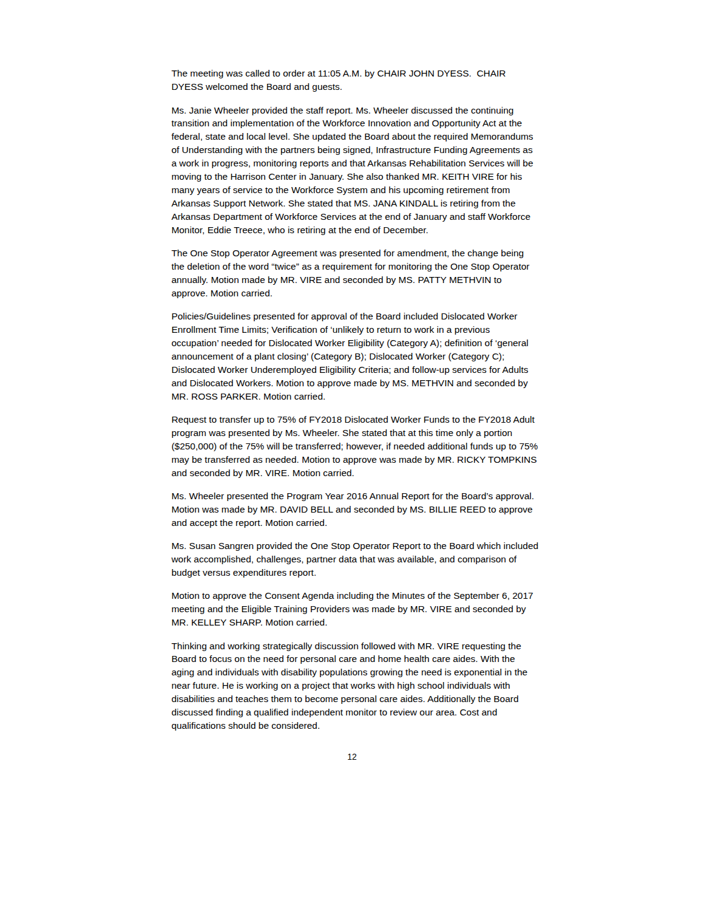The meeting was called to order at 11:05 A.M. by CHAIR JOHN DYESS. CHAIR DYESS welcomed the Board and guests.
Ms. Janie Wheeler provided the staff report. Ms. Wheeler discussed the continuing transition and implementation of the Workforce Innovation and Opportunity Act at the federal, state and local level. She updated the Board about the required Memorandums of Understanding with the partners being signed, Infrastructure Funding Agreements as a work in progress, monitoring reports and that Arkansas Rehabilitation Services will be moving to the Harrison Center in January. She also thanked MR. KEITH VIRE for his many years of service to the Workforce System and his upcoming retirement from Arkansas Support Network. She stated that MS. JANA KINDALL is retiring from the Arkansas Department of Workforce Services at the end of January and staff Workforce Monitor, Eddie Treece, who is retiring at the end of December.
The One Stop Operator Agreement was presented for amendment, the change being the deletion of the word “twice” as a requirement for monitoring the One Stop Operator annually. Motion made by MR. VIRE and seconded by MS. PATTY METHVIN to approve. Motion carried.
Policies/Guidelines presented for approval of the Board included Dislocated Worker Enrollment Time Limits; Verification of ‘unlikely to return to work in a previous occupation’ needed for Dislocated Worker Eligibility (Category A); definition of ‘general announcement of a plant closing’ (Category B); Dislocated Worker (Category C); Dislocated Worker Underemployed Eligibility Criteria; and follow-up services for Adults and Dislocated Workers. Motion to approve made by MS. METHVIN and seconded by MR. ROSS PARKER. Motion carried.
Request to transfer up to 75% of FY2018 Dislocated Worker Funds to the FY2018 Adult program was presented by Ms. Wheeler. She stated that at this time only a portion ($250,000) of the 75% will be transferred; however, if needed additional funds up to 75% may be transferred as needed. Motion to approve was made by MR. RICKY TOMPKINS and seconded by MR. VIRE. Motion carried.
Ms. Wheeler presented the Program Year 2016 Annual Report for the Board’s approval. Motion was made by MR. DAVID BELL and seconded by MS. BILLIE REED to approve and accept the report. Motion carried.
Ms. Susan Sangren provided the One Stop Operator Report to the Board which included work accomplished, challenges, partner data that was available, and comparison of budget versus expenditures report.
Motion to approve the Consent Agenda including the Minutes of the September 6, 2017 meeting and the Eligible Training Providers was made by MR. VIRE and seconded by MR. KELLEY SHARP. Motion carried.
Thinking and working strategically discussion followed with MR. VIRE requesting the Board to focus on the need for personal care and home health care aides. With the aging and individuals with disability populations growing the need is exponential in the near future. He is working on a project that works with high school individuals with disabilities and teaches them to become personal care aides. Additionally the Board discussed finding a qualified independent monitor to review our area. Cost and qualifications should be considered.
12